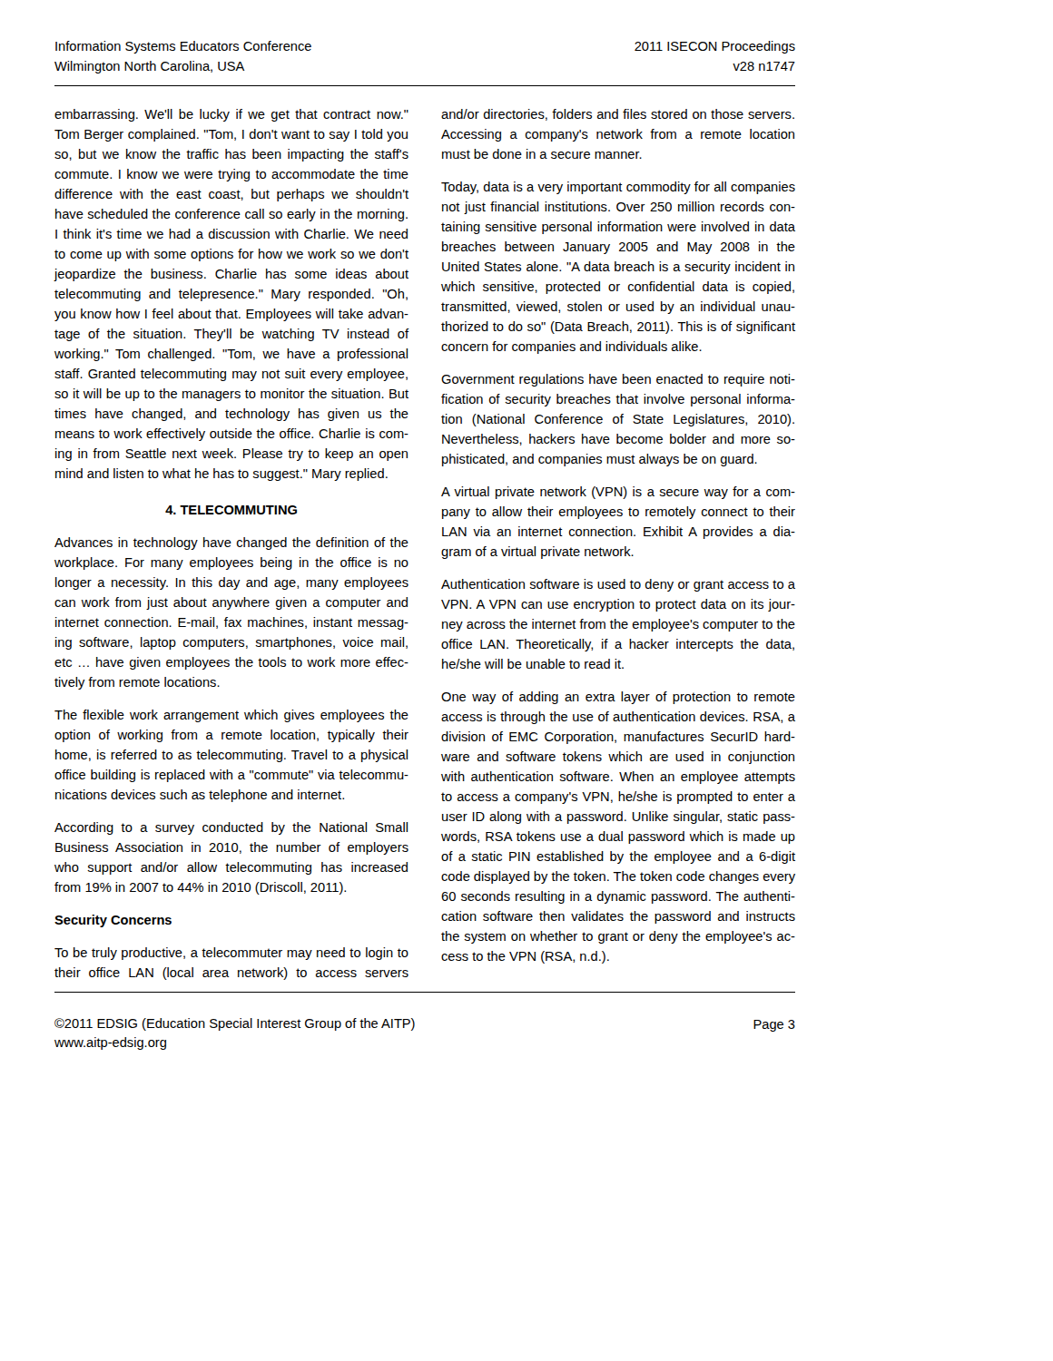Information Systems Educators Conference
Wilmington North Carolina, USA
2011 ISECON Proceedings
v28 n1747
embarrassing. We'll be lucky if we get that contract now." Tom Berger complained. "Tom, I don't want to say I told you so, but we know the traffic has been impacting the staff's commute. I know we were trying to accommodate the time difference with the east coast, but perhaps we shouldn't have scheduled the conference call so early in the morning. I think it's time we had a discussion with Charlie. We need to come up with some options for how we work so we don't jeopardize the business. Charlie has some ideas about telecommuting and telepresence." Mary responded. "Oh, you know how I feel about that. Employees will take advantage of the situation. They'll be watching TV instead of working." Tom challenged. "Tom, we have a professional staff. Granted telecommuting may not suit every employee, so it will be up to the managers to monitor the situation. But times have changed, and technology has given us the means to work effectively outside the office. Charlie is coming in from Seattle next week. Please try to keep an open mind and listen to what he has to suggest." Mary replied.
4. TELECOMMUTING
Advances in technology have changed the definition of the workplace. For many employees being in the office is no longer a necessity. In this day and age, many employees can work from just about anywhere given a computer and internet connection. E-mail, fax machines, instant messaging software, laptop computers, smartphones, voice mail, etc … have given employees the tools to work more effectively from remote locations.
The flexible work arrangement which gives employees the option of working from a remote location, typically their home, is referred to as telecommuting. Travel to a physical office building is replaced with a "commute" via telecommunications devices such as telephone and internet.
According to a survey conducted by the National Small Business Association in 2010, the number of employers who support and/or allow telecommuting has increased from 19% in 2007 to 44% in 2010 (Driscoll, 2011).
Security Concerns
To be truly productive, a telecommuter may need to login to their office LAN (local area network) to access servers and/or directories, folders and files stored on those servers. Accessing a company's network from a remote location must be done in a secure manner.
Today, data is a very important commodity for all companies not just financial institutions. Over 250 million records containing sensitive personal information were involved in data breaches between January 2005 and May 2008 in the United States alone. "A data breach is a security incident in which sensitive, protected or confidential data is copied, transmitted, viewed, stolen or used by an individual unauthorized to do so" (Data Breach, 2011). This is of significant concern for companies and individuals alike.
Government regulations have been enacted to require notification of security breaches that involve personal information (National Conference of State Legislatures, 2010). Nevertheless, hackers have become bolder and more sophisticated, and companies must always be on guard.
A virtual private network (VPN) is a secure way for a company to allow their employees to remotely connect to their LAN via an internet connection. Exhibit A provides a diagram of a virtual private network.
Authentication software is used to deny or grant access to a VPN. A VPN can use encryption to protect data on its journey across the internet from the employee's computer to the office LAN. Theoretically, if a hacker intercepts the data, he/she will be unable to read it.
One way of adding an extra layer of protection to remote access is through the use of authentication devices. RSA, a division of EMC Corporation, manufactures SecurID hardware and software tokens which are used in conjunction with authentication software. When an employee attempts to access a company's VPN, he/she is prompted to enter a user ID along with a password. Unlike singular, static passwords, RSA tokens use a dual password which is made up of a static PIN established by the employee and a 6-digit code displayed by the token. The token code changes every 60 seconds resulting in a dynamic password. The authentication software then validates the password and instructs the system on whether to grant or deny the employee's access to the VPN (RSA, n.d.).
©2011 EDSIG (Education Special Interest Group of the AITP)
www.aitp-edsig.org
Page 3